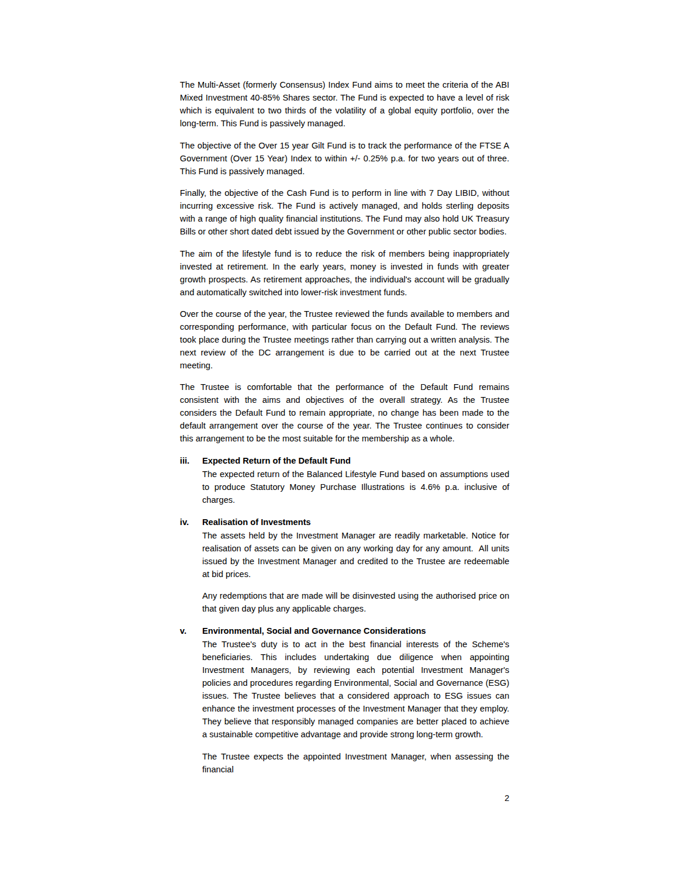The Multi-Asset (formerly Consensus) Index Fund aims to meet the criteria of the ABI Mixed Investment 40-85% Shares sector. The Fund is expected to have a level of risk which is equivalent to two thirds of the volatility of a global equity portfolio, over the long-term. This Fund is passively managed.
The objective of the Over 15 year Gilt Fund is to track the performance of the FTSE A Government (Over 15 Year) Index to within +/- 0.25% p.a. for two years out of three. This Fund is passively managed.
Finally, the objective of the Cash Fund is to perform in line with 7 Day LIBID, without incurring excessive risk. The Fund is actively managed, and holds sterling deposits with a range of high quality financial institutions. The Fund may also hold UK Treasury Bills or other short dated debt issued by the Government or other public sector bodies.
The aim of the lifestyle fund is to reduce the risk of members being inappropriately invested at retirement. In the early years, money is invested in funds with greater growth prospects. As retirement approaches, the individual's account will be gradually and automatically switched into lower-risk investment funds.
Over the course of the year, the Trustee reviewed the funds available to members and corresponding performance, with particular focus on the Default Fund. The reviews took place during the Trustee meetings rather than carrying out a written analysis. The next review of the DC arrangement is due to be carried out at the next Trustee meeting.
The Trustee is comfortable that the performance of the Default Fund remains consistent with the aims and objectives of the overall strategy. As the Trustee considers the Default Fund to remain appropriate, no change has been made to the default arrangement over the course of the year. The Trustee continues to consider this arrangement to be the most suitable for the membership as a whole.
iii.
Expected Return of the Default Fund
The expected return of the Balanced Lifestyle Fund based on assumptions used to produce Statutory Money Purchase Illustrations is 4.6% p.a. inclusive of charges.
iv.
Realisation of Investments
The assets held by the Investment Manager are readily marketable. Notice for realisation of assets can be given on any working day for any amount. All units issued by the Investment Manager and credited to the Trustee are redeemable at bid prices.
Any redemptions that are made will be disinvested using the authorised price on that given day plus any applicable charges.
v.
Environmental, Social and Governance Considerations
The Trustee's duty is to act in the best financial interests of the Scheme's beneficiaries. This includes undertaking due diligence when appointing Investment Managers, by reviewing each potential Investment Manager's policies and procedures regarding Environmental, Social and Governance (ESG) issues. The Trustee believes that a considered approach to ESG issues can enhance the investment processes of the Investment Manager that they employ. They believe that responsibly managed companies are better placed to achieve a sustainable competitive advantage and provide strong long-term growth.
The Trustee expects the appointed Investment Manager, when assessing the financial
2